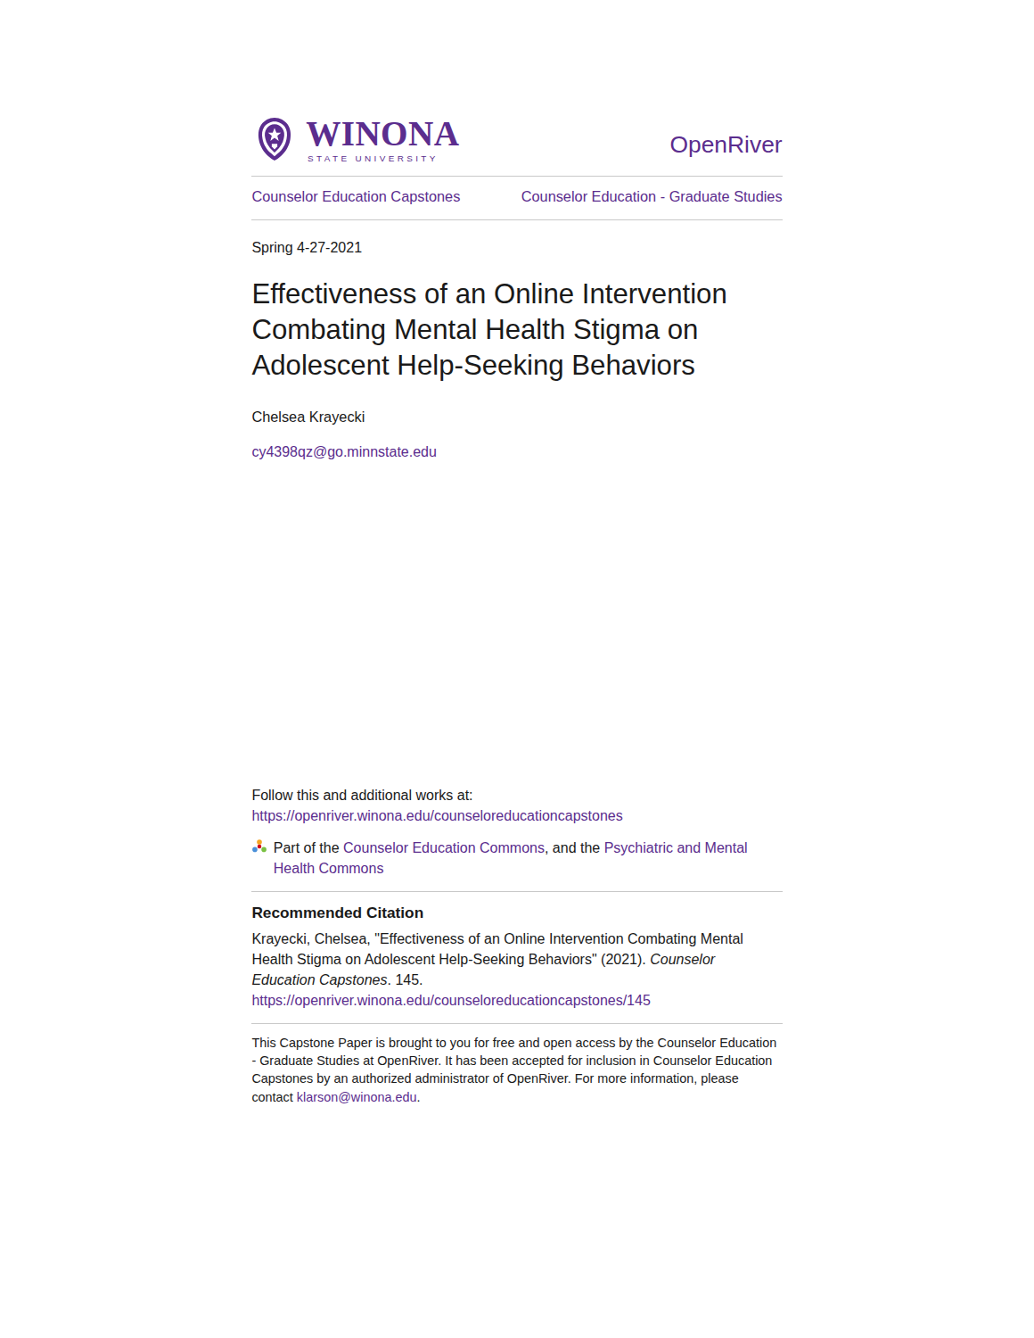WINONA STATE UNIVERSITY
OpenRiver
Counselor Education Capstones
Counselor Education - Graduate Studies
Spring 4-27-2021
Effectiveness of an Online Intervention Combating Mental Health Stigma on Adolescent Help-Seeking Behaviors
Chelsea Krayecki
cy4398qz@go.minnstate.edu
Follow this and additional works at: https://openriver.winona.edu/counseloreducationcapstones
Part of the Counselor Education Commons, and the Psychiatric and Mental Health Commons
Recommended Citation
Krayecki, Chelsea, "Effectiveness of an Online Intervention Combating Mental Health Stigma on Adolescent Help-Seeking Behaviors" (2021). Counselor Education Capstones. 145.
https://openriver.winona.edu/counseloreducationcapstones/145
This Capstone Paper is brought to you for free and open access by the Counselor Education - Graduate Studies at OpenRiver. It has been accepted for inclusion in Counselor Education Capstones by an authorized administrator of OpenRiver. For more information, please contact klarson@winona.edu.